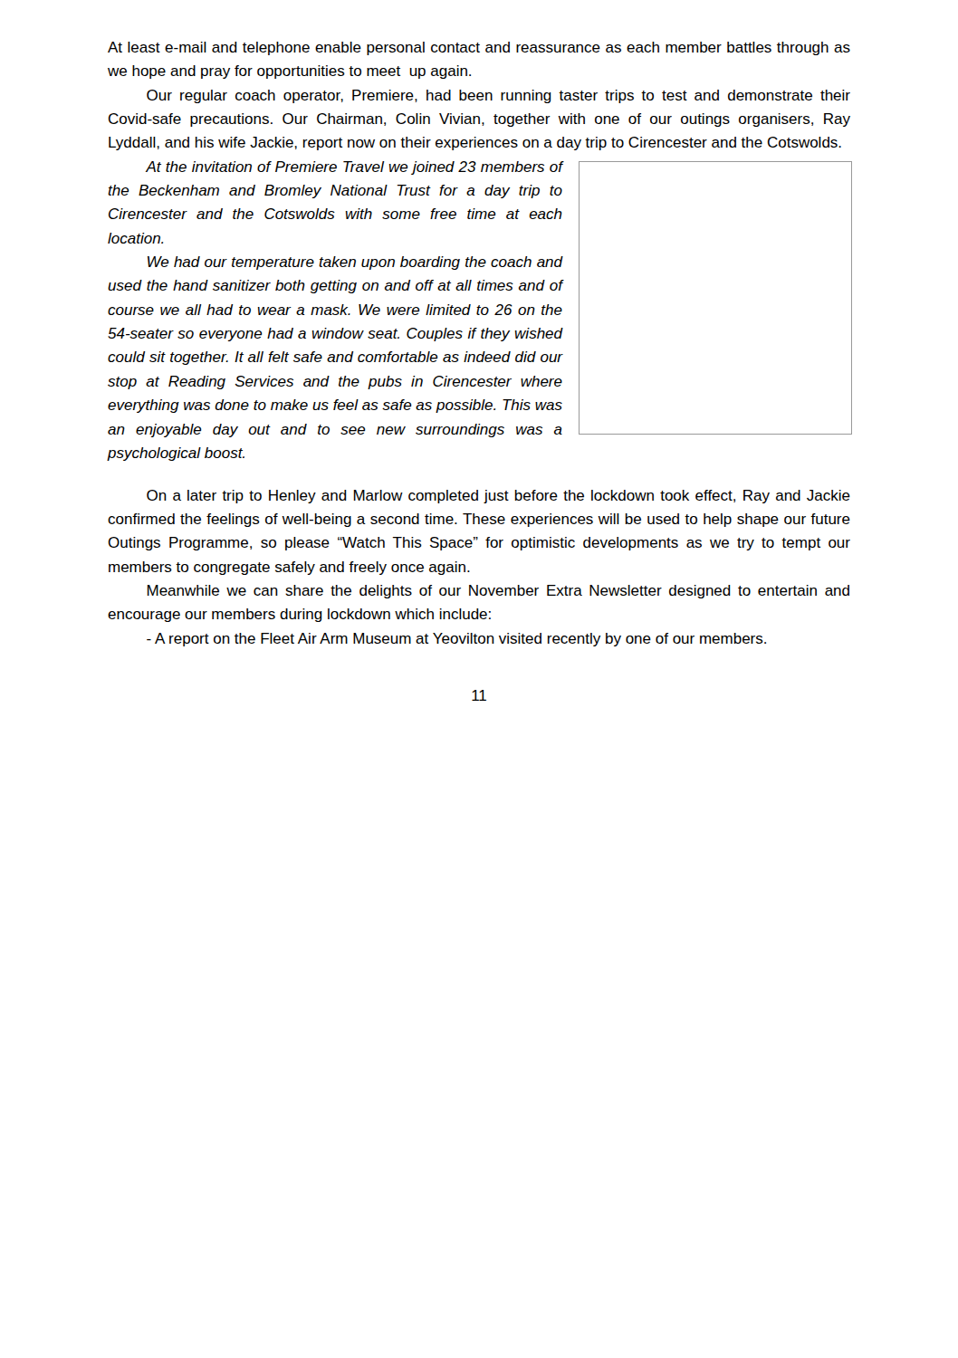At least e-mail and telephone enable personal contact and reassurance as each member battles through as we hope and pray for opportunities to meet up again.
Our regular coach operator, Premiere, had been running taster trips to test and demonstrate their Covid-safe precautions. Our Chairman, Colin Vivian, together with one of our outings organisers, Ray Lyddall, and his wife Jackie, report now on their experiences on a day trip to Cirencester and the Cotswolds.
At the invitation of Premiere Travel we joined 23 members of the Beckenham and Bromley National Trust for a day trip to Cirencester and the Cotswolds with some free time at each location.
We had our temperature taken upon boarding the coach and used the hand sanitizer both getting on and off at all times and of course we all had to wear a mask. We were limited to 26 on the 54-seater so everyone had a window seat. Couples if they wished could sit together. It all felt safe and comfortable as indeed did our stop at Reading Services and the pubs in Cirencester where everything was done to make us feel as safe as possible. This was an enjoyable day out and to see new surroundings was a psychological boost.
On a later trip to Henley and Marlow completed just before the lockdown took effect, Ray and Jackie confirmed the feelings of well-being a second time. These experiences will be used to help shape our future Outings Programme, so please “Watch This Space” for optimistic developments as we try to tempt our members to congregate safely and freely once again.
Meanwhile we can share the delights of our November Extra Newsletter designed to entertain and encourage our members during lockdown which include:
- A report on the Fleet Air Arm Museum at Yeovilton visited recently by one of our members.
11